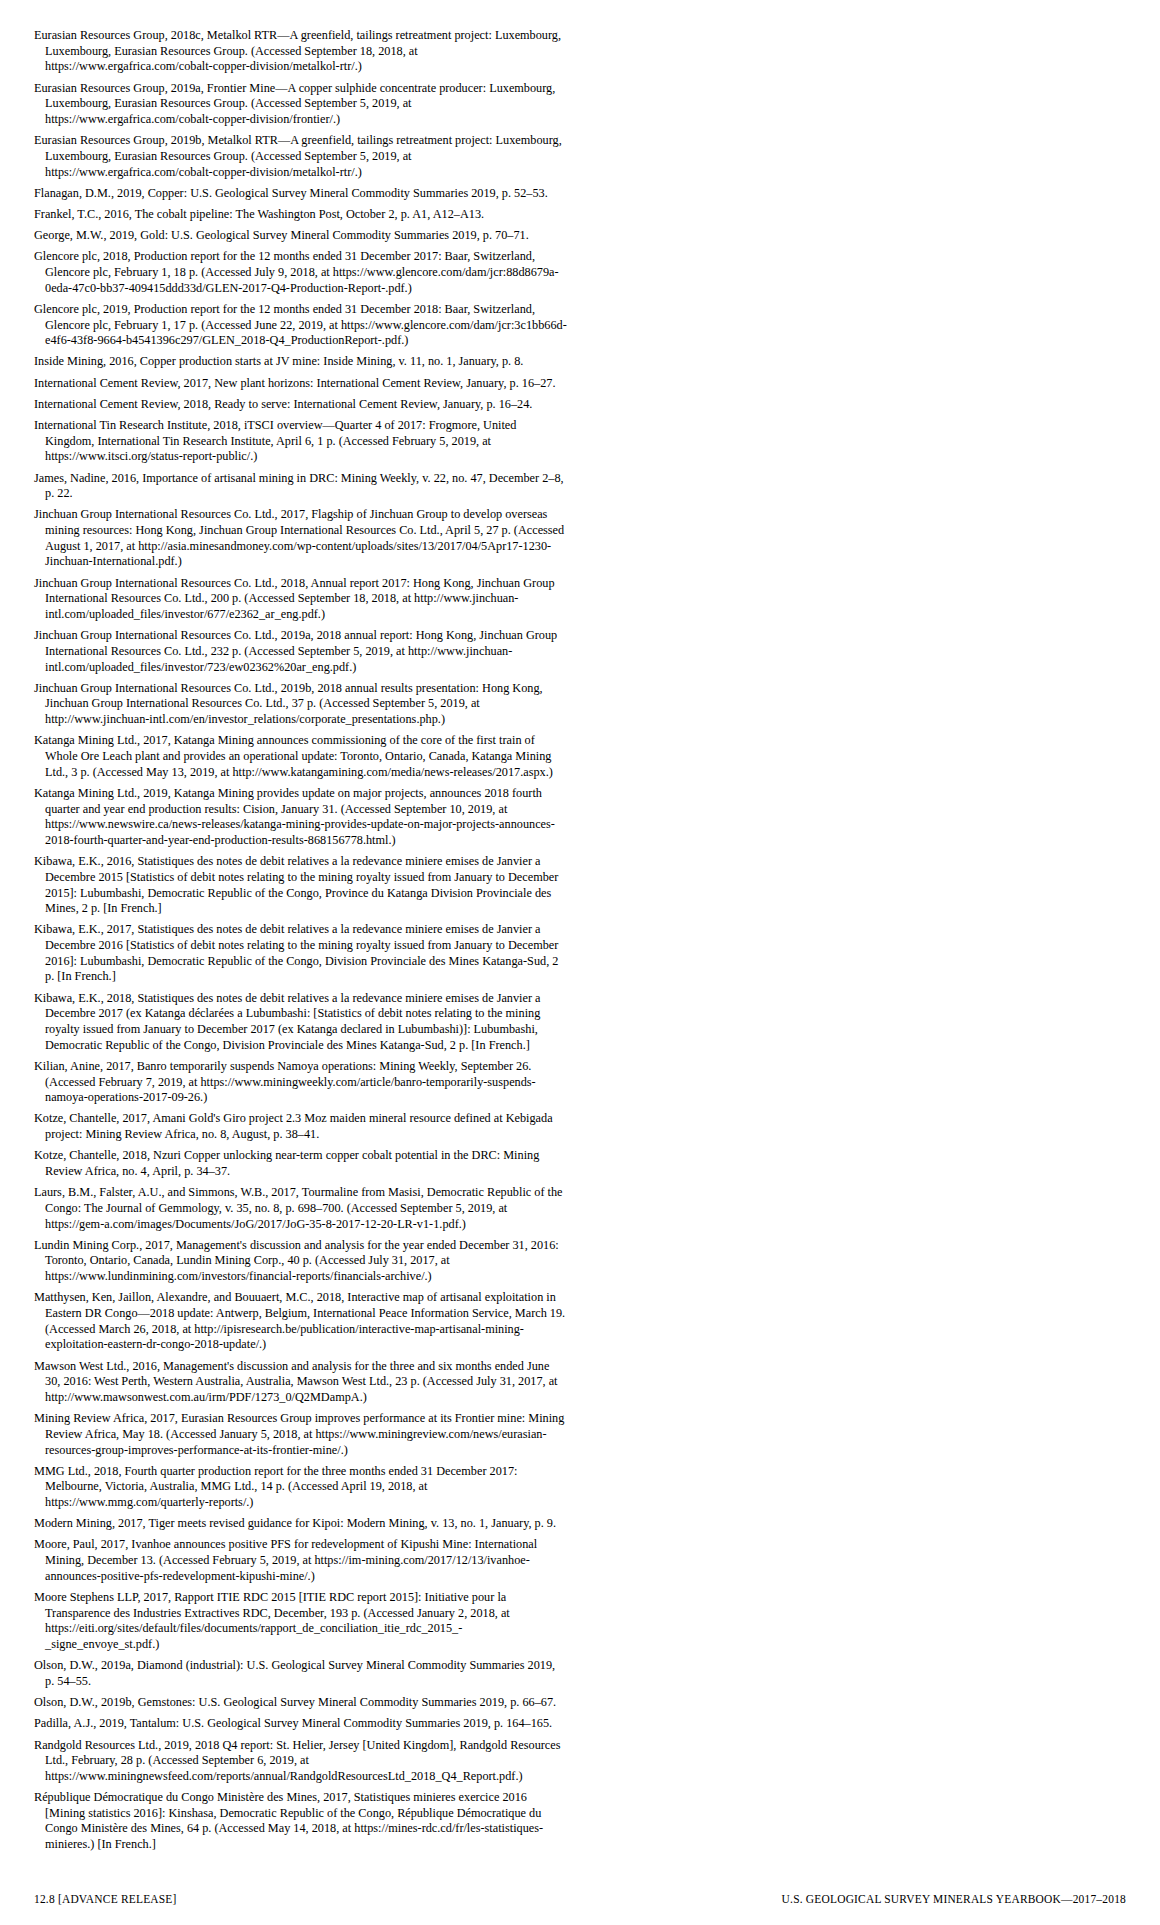Eurasian Resources Group, 2018c, Metalkol RTR—A greenfield, tailings retreatment project: Luxembourg, Luxembourg, Eurasian Resources Group. (Accessed September 18, 2018, at https://www.ergafrica.com/cobalt-copper-division/metalkol-rtr/.)
Eurasian Resources Group, 2019a, Frontier Mine—A copper sulphide concentrate producer: Luxembourg, Luxembourg, Eurasian Resources Group. (Accessed September 5, 2019, at https://www.ergafrica.com/cobalt-copper-division/frontier/.)
Eurasian Resources Group, 2019b, Metalkol RTR—A greenfield, tailings retreatment project: Luxembourg, Luxembourg, Eurasian Resources Group. (Accessed September 5, 2019, at https://www.ergafrica.com/cobalt-copper-division/metalkol-rtr/.)
Flanagan, D.M., 2019, Copper: U.S. Geological Survey Mineral Commodity Summaries 2019, p. 52–53.
Frankel, T.C., 2016, The cobalt pipeline: The Washington Post, October 2, p. A1, A12–A13.
George, M.W., 2019, Gold: U.S. Geological Survey Mineral Commodity Summaries 2019, p. 70–71.
Glencore plc, 2018, Production report for the 12 months ended 31 December 2017: Baar, Switzerland, Glencore plc, February 1, 18 p. (Accessed July 9, 2018, at https://www.glencore.com/dam/jcr:88d8679a-0eda-47c0-bb37-409415ddd33d/GLEN-2017-Q4-Production-Report-.pdf.)
Glencore plc, 2019, Production report for the 12 months ended 31 December 2018: Baar, Switzerland, Glencore plc, February 1, 17 p. (Accessed June 22, 2019, at https://www.glencore.com/dam/jcr:3c1bb66d-e4f6-43f8-9664-b4541396c297/GLEN_2018-Q4_ProductionReport-.pdf.)
Inside Mining, 2016, Copper production starts at JV mine: Inside Mining, v. 11, no. 1, January, p. 8.
International Cement Review, 2017, New plant horizons: International Cement Review, January, p. 16–27.
International Cement Review, 2018, Ready to serve: International Cement Review, January, p. 16–24.
International Tin Research Institute, 2018, iTSCI overview—Quarter 4 of 2017: Frogmore, United Kingdom, International Tin Research Institute, April 6, 1 p. (Accessed February 5, 2019, at https://www.itsci.org/status-report-public/.)
James, Nadine, 2016, Importance of artisanal mining in DRC: Mining Weekly, v. 22, no. 47, December 2–8, p. 22.
Jinchuan Group International Resources Co. Ltd., 2017, Flagship of Jinchuan Group to develop overseas mining resources: Hong Kong, Jinchuan Group International Resources Co. Ltd., April 5, 27 p. (Accessed August 1, 2017, at http://asia.minesandmoney.com/wp-content/uploads/sites/13/2017/04/5Apr17-1230-Jinchuan-International.pdf.)
Jinchuan Group International Resources Co. Ltd., 2018, Annual report 2017: Hong Kong, Jinchuan Group International Resources Co. Ltd., 200 p. (Accessed September 18, 2018, at http://www.jinchuan-intl.com/uploaded_files/investor/677/e2362_ar_eng.pdf.)
Jinchuan Group International Resources Co. Ltd., 2019a, 2018 annual report: Hong Kong, Jinchuan Group International Resources Co. Ltd., 232 p. (Accessed September 5, 2019, at http://www.jinchuan-intl.com/uploaded_files/investor/723/ew02362%20ar_eng.pdf.)
Jinchuan Group International Resources Co. Ltd., 2019b, 2018 annual results presentation: Hong Kong, Jinchuan Group International Resources Co. Ltd., 37 p. (Accessed September 5, 2019, at http://www.jinchuan-intl.com/en/investor_relations/corporate_presentations.php.)
Katanga Mining Ltd., 2017, Katanga Mining announces commissioning of the core of the first train of Whole Ore Leach plant and provides an operational update: Toronto, Ontario, Canada, Katanga Mining Ltd., 3 p. (Accessed May 13, 2019, at http://www.katangamining.com/media/news-releases/2017.aspx.)
Katanga Mining Ltd., 2019, Katanga Mining provides update on major projects, announces 2018 fourth quarter and year end production results: Cision, January 31. (Accessed September 10, 2019, at https://www.newswire.ca/news-releases/katanga-mining-provides-update-on-major-projects-announces-2018-fourth-quarter-and-year-end-production-results-868156778.html.)
Kibawa, E.K., 2016, Statistiques des notes de debit relatives a la redevance miniere emises de Janvier a Decembre 2015 [Statistics of debit notes relating to the mining royalty issued from January to December 2015]: Lubumbashi, Democratic Republic of the Congo, Province du Katanga Division Provinciale des Mines, 2 p. [In French.]
Kibawa, E.K., 2017, Statistiques des notes de debit relatives a la redevance miniere emises de Janvier a Decembre 2016 [Statistics of debit notes relating to the mining royalty issued from January to December 2016]: Lubumbashi, Democratic Republic of the Congo, Division Provinciale des Mines Katanga-Sud, 2 p. [In French.]
Kibawa, E.K., 2018, Statistiques des notes de debit relatives a la redevance miniere emises de Janvier a Decembre 2017 (ex Katanga déclarées a Lubumbashi: [Statistics of debit notes relating to the mining royalty issued from January to December 2017 (ex Katanga declared in Lubumbashi)]: Lubumbashi, Democratic Republic of the Congo, Division Provinciale des Mines Katanga-Sud, 2 p. [In French.]
Kilian, Anine, 2017, Banro temporarily suspends Namoya operations: Mining Weekly, September 26. (Accessed February 7, 2019, at https://www.miningweekly.com/article/banro-temporarily-suspends-namoya-operations-2017-09-26.)
Kotze, Chantelle, 2017, Amani Gold's Giro project 2.3 Moz maiden mineral resource defined at Kebigada project: Mining Review Africa, no. 8, August, p. 38–41.
Kotze, Chantelle, 2018, Nzuri Copper unlocking near-term copper cobalt potential in the DRC: Mining Review Africa, no. 4, April, p. 34–37.
Laurs, B.M., Falster, A.U., and Simmons, W.B., 2017, Tourmaline from Masisi, Democratic Republic of the Congo: The Journal of Gemmology, v. 35, no. 8, p. 698–700. (Accessed September 5, 2019, at https://gem-a.com/images/Documents/JoG/2017/JoG-35-8-2017-12-20-LR-v1-1.pdf.)
Lundin Mining Corp., 2017, Management's discussion and analysis for the year ended December 31, 2016: Toronto, Ontario, Canada, Lundin Mining Corp., 40 p. (Accessed July 31, 2017, at https://www.lundinmining.com/investors/financial-reports/financials-archive/.)
Matthysen, Ken, Jaillon, Alexandre, and Bouuaert, M.C., 2018, Interactive map of artisanal exploitation in Eastern DR Congo—2018 update: Antwerp, Belgium, International Peace Information Service, March 19. (Accessed March 26, 2018, at http://ipisresearch.be/publication/interactive-map-artisanal-mining-exploitation-eastern-dr-congo-2018-update/.)
Mawson West Ltd., 2016, Management's discussion and analysis for the three and six months ended June 30, 2016: West Perth, Western Australia, Australia, Mawson West Ltd., 23 p. (Accessed July 31, 2017, at http://www.mawsonwest.com.au/irm/PDF/1273_0/Q2MDampA.)
Mining Review Africa, 2017, Eurasian Resources Group improves performance at its Frontier mine: Mining Review Africa, May 18. (Accessed January 5, 2018, at https://www.miningreview.com/news/eurasian-resources-group-improves-performance-at-its-frontier-mine/.)
MMG Ltd., 2018, Fourth quarter production report for the three months ended 31 December 2017: Melbourne, Victoria, Australia, MMG Ltd., 14 p. (Accessed April 19, 2018, at https://www.mmg.com/quarterly-reports/.)
Modern Mining, 2017, Tiger meets revised guidance for Kipoi: Modern Mining, v. 13, no. 1, January, p. 9.
Moore, Paul, 2017, Ivanhoe announces positive PFS for redevelopment of Kipushi Mine: International Mining, December 13. (Accessed February 5, 2019, at https://im-mining.com/2017/12/13/ivanhoe-announces-positive-pfs-redevelopment-kipushi-mine/.)
Moore Stephens LLP, 2017, Rapport ITIE RDC 2015 [ITIE RDC report 2015]: Initiative pour la Transparence des Industries Extractives RDC, December, 193 p. (Accessed January 2, 2018, at https://eiti.org/sites/default/files/documents/rapport_de_conciliation_itie_rdc_2015_-_signe_envoye_st.pdf.)
Olson, D.W., 2019a, Diamond (industrial): U.S. Geological Survey Mineral Commodity Summaries 2019, p. 54–55.
Olson, D.W., 2019b, Gemstones: U.S. Geological Survey Mineral Commodity Summaries 2019, p. 66–67.
Padilla, A.J., 2019, Tantalum: U.S. Geological Survey Mineral Commodity Summaries 2019, p. 164–165.
Randgold Resources Ltd., 2019, 2018 Q4 report: St. Helier, Jersey [United Kingdom], Randgold Resources Ltd., February, 28 p. (Accessed September 6, 2019, at https://www.miningnewsfeed.com/reports/annual/RandgoldResourcesLtd_2018_Q4_Report.pdf.)
République Démocratique du Congo Ministère des Mines, 2017, Statistiques minieres exercice 2016 [Mining statistics 2016]: Kinshasa, Democratic Republic of the Congo, République Démocratique du Congo Ministère des Mines, 64 p. (Accessed May 14, 2018, at https://mines-rdc.cd/fr/les-statistiques-minieres.) [In French.]
12.8 [ADVANCE RELEASE]
U.S. GEOLOGICAL SURVEY MINERALS YEARBOOK—2017–2018